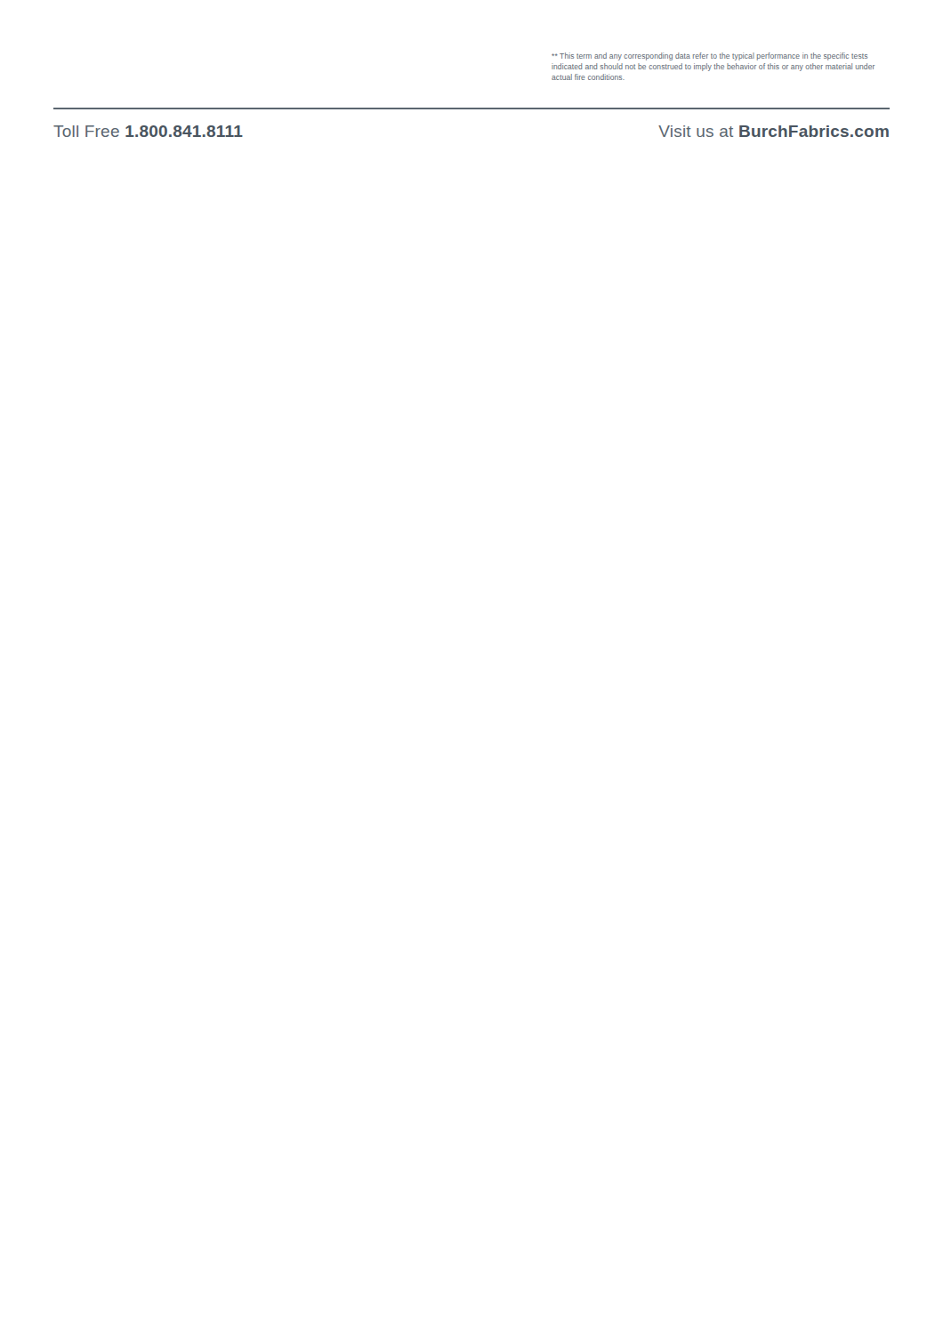** This term and any corresponding data refer to the typical performance in the specific tests indicated and should not be construed to imply the behavior of this or any other material under actual fire conditions.
Toll Free 1.800.841.8111
Visit us at BurchFabrics.com